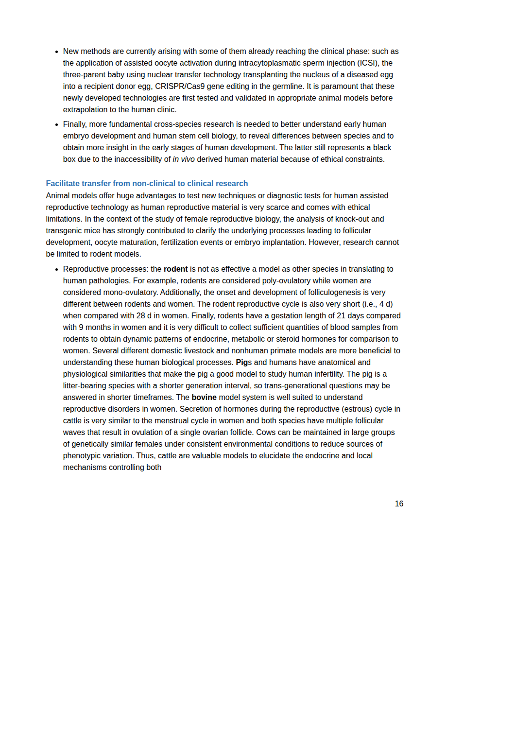New methods are currently arising with some of them already reaching the clinical phase: such as the application of assisted oocyte activation during intracytoplasmatic sperm injection (ICSI), the three-parent baby using nuclear transfer technology transplanting the nucleus of a diseased egg into a recipient donor egg, CRISPR/Cas9 gene editing in the germline. It is paramount that these newly developed technologies are first tested and validated in appropriate animal models before extrapolation to the human clinic.
Finally, more fundamental cross-species research is needed to better understand early human embryo development and human stem cell biology, to reveal differences between species and to obtain more insight in the early stages of human development. The latter still represents a black box due to the inaccessibility of in vivo derived human material because of ethical constraints.
Facilitate transfer from non-clinical to clinical research
Animal models offer huge advantages to test new techniques or diagnostic tests for human assisted reproductive technology as human reproductive material is very scarce and comes with ethical limitations. In the context of the study of female reproductive biology, the analysis of knock-out and transgenic mice has strongly contributed to clarify the underlying processes leading to follicular development, oocyte maturation, fertilization events or embryo implantation. However, research cannot be limited to rodent models.
Reproductive processes: the rodent is not as effective a model as other species in translating to human pathologies. For example, rodents are considered poly-ovulatory while women are considered mono-ovulatory. Additionally, the onset and development of folliculogenesis is very different between rodents and women. The rodent reproductive cycle is also very short (i.e., 4 d) when compared with 28 d in women. Finally, rodents have a gestation length of 21 days compared with 9 months in women and it is very difficult to collect sufficient quantities of blood samples from rodents to obtain dynamic patterns of endocrine, metabolic or steroid hormones for comparison to women. Several different domestic livestock and nonhuman primate models are more beneficial to understanding these human biological processes. Pigs and humans have anatomical and physiological similarities that make the pig a good model to study human infertility. The pig is a litter-bearing species with a shorter generation interval, so trans-generational questions may be answered in shorter timeframes. The bovine model system is well suited to understand reproductive disorders in women. Secretion of hormones during the reproductive (estrous) cycle in cattle is very similar to the menstrual cycle in women and both species have multiple follicular waves that result in ovulation of a single ovarian follicle. Cows can be maintained in large groups of genetically similar females under consistent environmental conditions to reduce sources of phenotypic variation. Thus, cattle are valuable models to elucidate the endocrine and local mechanisms controlling both
16